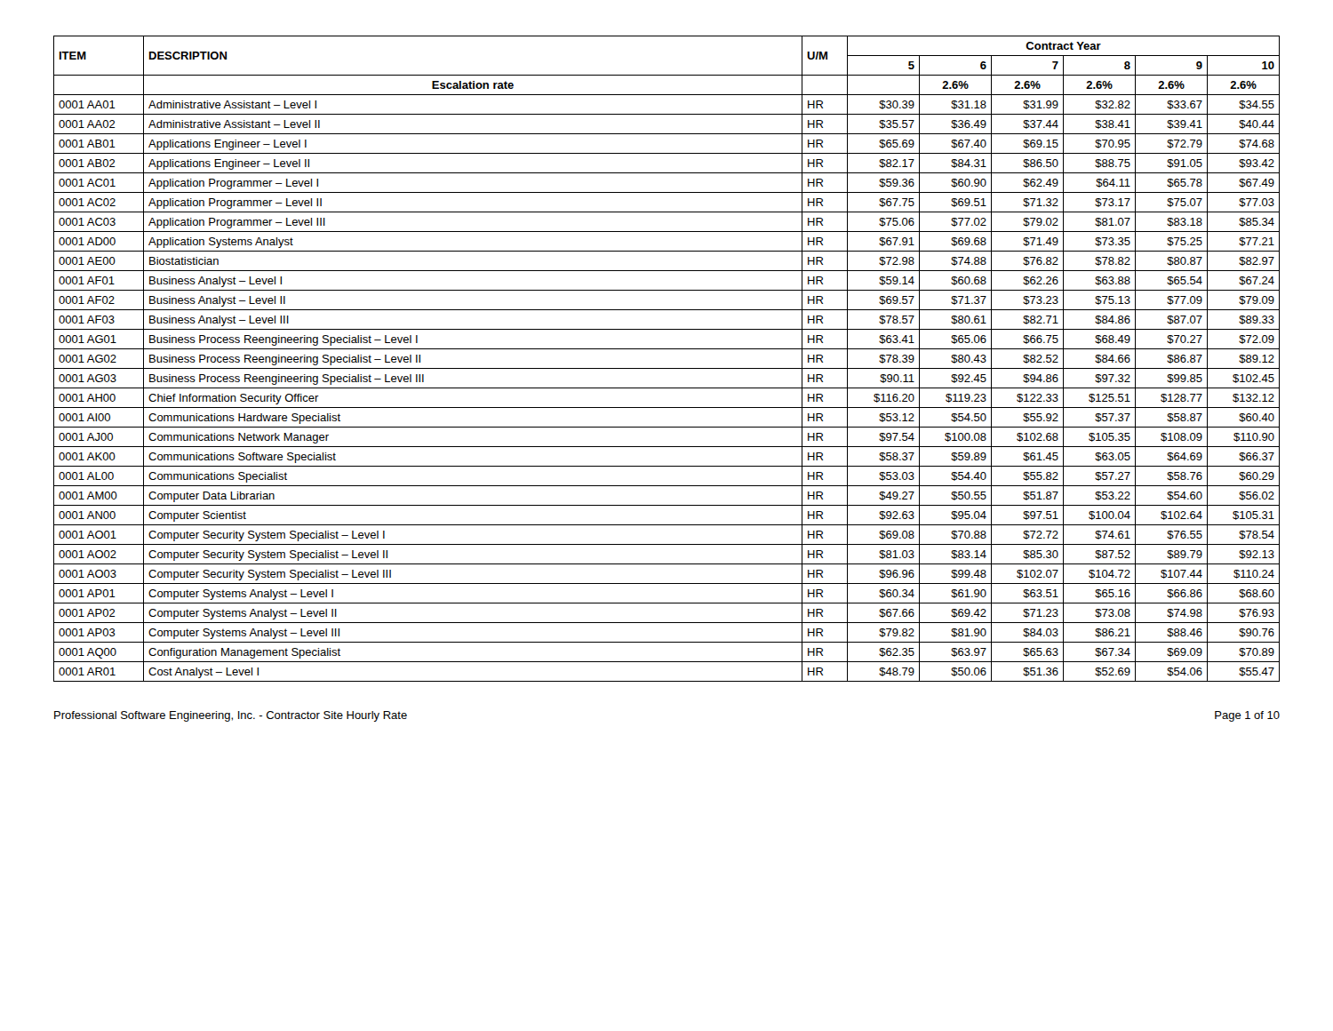| ITEM | DESCRIPTION | U/M | Contract Year |
| --- | --- | --- | --- |
| 5 | 6 | 7 | 8 | 9 | 10 |
| | Escalation rate | | | 2.6% | 2.6% | 2.6% | 2.6% | 2.6% |
| 0001 AA01 | Administrative Assistant – Level I | HR | $30.39 | $31.18 | $31.99 | $32.82 | $33.67 | $34.55 |
| 0001 AA02 | Administrative Assistant – Level II | HR | $35.57 | $36.49 | $37.44 | $38.41 | $39.41 | $40.44 |
| 0001 AB01 | Applications Engineer – Level I | HR | $65.69 | $67.40 | $69.15 | $70.95 | $72.79 | $74.68 |
| 0001 AB02 | Applications Engineer – Level II | HR | $82.17 | $84.31 | $86.50 | $88.75 | $91.05 | $93.42 |
| 0001 AC01 | Application Programmer – Level I | HR | $59.36 | $60.90 | $62.49 | $64.11 | $65.78 | $67.49 |
| 0001 AC02 | Application Programmer – Level II | HR | $67.75 | $69.51 | $71.32 | $73.17 | $75.07 | $77.03 |
| 0001 AC03 | Application Programmer – Level III | HR | $75.06 | $77.02 | $79.02 | $81.07 | $83.18 | $85.34 |
| 0001 AD00 | Application Systems Analyst | HR | $67.91 | $69.68 | $71.49 | $73.35 | $75.25 | $77.21 |
| 0001 AE00 | Biostatistician | HR | $72.98 | $74.88 | $76.82 | $78.82 | $80.87 | $82.97 |
| 0001 AF01 | Business Analyst – Level I | HR | $59.14 | $60.68 | $62.26 | $63.88 | $65.54 | $67.24 |
| 0001 AF02 | Business Analyst – Level II | HR | $69.57 | $71.37 | $73.23 | $75.13 | $77.09 | $79.09 |
| 0001 AF03 | Business Analyst – Level III | HR | $78.57 | $80.61 | $82.71 | $84.86 | $87.07 | $89.33 |
| 0001 AG01 | Business Process Reengineering Specialist – Level I | HR | $63.41 | $65.06 | $66.75 | $68.49 | $70.27 | $72.09 |
| 0001 AG02 | Business Process Reengineering Specialist – Level II | HR | $78.39 | $80.43 | $82.52 | $84.66 | $86.87 | $89.12 |
| 0001 AG03 | Business Process Reengineering Specialist – Level III | HR | $90.11 | $92.45 | $94.86 | $97.32 | $99.85 | $102.45 |
| 0001 AH00 | Chief Information Security Officer | HR | $116.20 | $119.23 | $122.33 | $125.51 | $128.77 | $132.12 |
| 0001 AI00 | Communications Hardware Specialist | HR | $53.12 | $54.50 | $55.92 | $57.37 | $58.87 | $60.40 |
| 0001 AJ00 | Communications Network Manager | HR | $97.54 | $100.08 | $102.68 | $105.35 | $108.09 | $110.90 |
| 0001 AK00 | Communications Software Specialist | HR | $58.37 | $59.89 | $61.45 | $63.05 | $64.69 | $66.37 |
| 0001 AL00 | Communications Specialist | HR | $53.03 | $54.40 | $55.82 | $57.27 | $58.76 | $60.29 |
| 0001 AM00 | Computer Data Librarian | HR | $49.27 | $50.55 | $51.87 | $53.22 | $54.60 | $56.02 |
| 0001 AN00 | Computer Scientist | HR | $92.63 | $95.04 | $97.51 | $100.04 | $102.64 | $105.31 |
| 0001 AO01 | Computer Security System Specialist – Level I | HR | $69.08 | $70.88 | $72.72 | $74.61 | $76.55 | $78.54 |
| 0001 AO02 | Computer Security System Specialist – Level II | HR | $81.03 | $83.14 | $85.30 | $87.52 | $89.79 | $92.13 |
| 0001 AO03 | Computer Security System Specialist – Level III | HR | $96.96 | $99.48 | $102.07 | $104.72 | $107.44 | $110.24 |
| 0001 AP01 | Computer Systems Analyst – Level I | HR | $60.34 | $61.90 | $63.51 | $65.16 | $66.86 | $68.60 |
| 0001 AP02 | Computer Systems Analyst – Level II | HR | $67.66 | $69.42 | $71.23 | $73.08 | $74.98 | $76.93 |
| 0001 AP03 | Computer Systems Analyst – Level III | HR | $79.82 | $81.90 | $84.03 | $86.21 | $88.46 | $90.76 |
| 0001 AQ00 | Configuration Management Specialist | HR | $62.35 | $63.97 | $65.63 | $67.34 | $69.09 | $70.89 |
| 0001 AR01 | Cost Analyst – Level I | HR | $48.79 | $50.06 | $51.36 | $52.69 | $54.06 | $55.47 |
Professional Software Engineering, Inc. - Contractor Site Hourly Rate Page 1 of 10